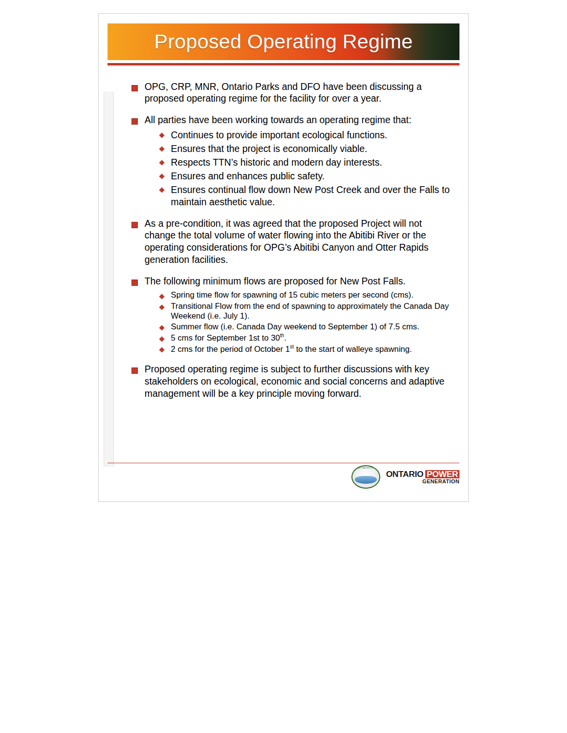Proposed Operating Regime
OPG, CRP, MNR, Ontario Parks and DFO have been discussing a proposed operating regime for the facility for over a year.
All parties have been working towards an operating regime that:
Continues to provide important ecological functions.
Ensures that the project is economically viable.
Respects TTN’s historic and modern day interests.
Ensures and enhances public safety.
Ensures continual flow down New Post Creek and over the Falls to maintain aesthetic value.
As a pre-condition, it was agreed that the proposed Project will not change the total volume of water flowing into the Abitibi River or the operating considerations for OPG’s Abitibi Canyon and Otter Rapids generation facilities.
The following minimum flows are proposed for New Post Falls.
Spring time flow for spawning of 15 cubic meters per second (cms).
Transitional Flow from the end of spawning to approximately the Canada Day Weekend (i.e. July 1).
Summer flow (i.e. Canada Day weekend to September 1) of 7.5 cms.
5 cms for September 1st to 30th.
2 cms for the period of October 1st to the start of walleye spawning.
Proposed operating regime is subject to further discussions with key stakeholders on ecological, economic and social concerns and adaptive management will be a key principle moving forward.
ONTARIO POWER
GENERATION